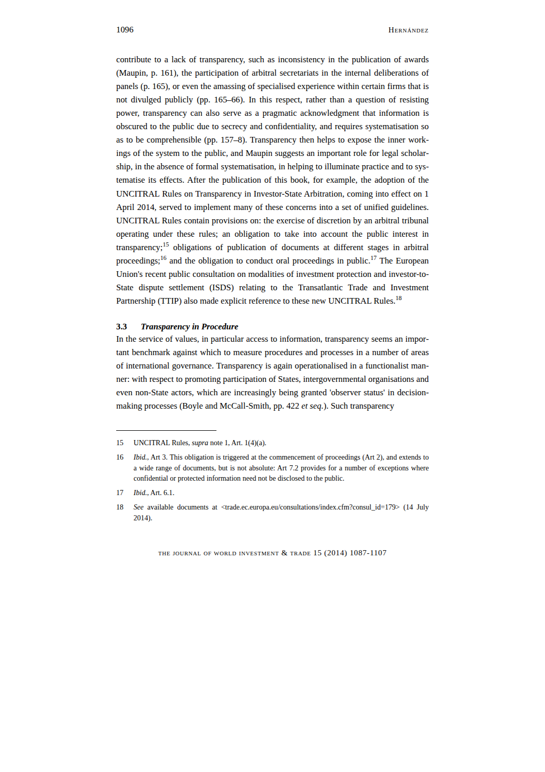1096 Hernández
contribute to a lack of transparency, such as inconsistency in the publication of awards (Maupin, p. 161), the participation of arbitral secretariats in the internal deliberations of panels (p. 165), or even the amassing of specialised experience within certain firms that is not divulged publicly (pp. 165–66). In this respect, rather than a question of resisting power, transparency can also serve as a pragmatic acknowledgment that information is obscured to the public due to secrecy and confidentiality, and requires systematisation so as to be comprehensible (pp. 157–8). Transparency then helps to expose the inner workings of the system to the public, and Maupin suggests an important role for legal scholarship, in the absence of formal systematisation, in helping to illuminate practice and to systematise its effects. After the publication of this book, for example, the adoption of the UNCITRAL Rules on Transparency in Investor-State Arbitration, coming into effect on 1 April 2014, served to implement many of these concerns into a set of unified guidelines. UNCITRAL Rules contain provisions on: the exercise of discretion by an arbitral tribunal operating under these rules; an obligation to take into account the public interest in transparency;15 obligations of publication of documents at different stages in arbitral proceedings;16 and the obligation to conduct oral proceedings in public.17 The European Union's recent public consultation on modalities of investment protection and investor-to-State dispute settlement (ISDS) relating to the Transatlantic Trade and Investment Partnership (TTIP) also made explicit reference to these new UNCITRAL Rules.18
3.3 Transparency in Procedure
In the service of values, in particular access to information, transparency seems an important benchmark against which to measure procedures and processes in a number of areas of international governance. Transparency is again operationalised in a functionalist manner: with respect to promoting participation of States, intergovernmental organisations and even non-State actors, which are increasingly being granted 'observer status' in decision-making processes (Boyle and McCall-Smith, pp. 422 et seq.). Such transparency
15 UNCITRAL Rules, supra note 1, Art. 1(4)(a).
16 Ibid., Art 3. This obligation is triggered at the commencement of proceedings (Art 2), and extends to a wide range of documents, but is not absolute: Art 7.2 provides for a number of exceptions where confidential or protected information need not be disclosed to the public.
17 Ibid., Art. 6.1.
18 See available documents at <trade.ec.europa.eu/consultations/index.cfm?consul_id=179> (14 July 2014).
the journal of world investment & trade 15 (2014) 1087-1107